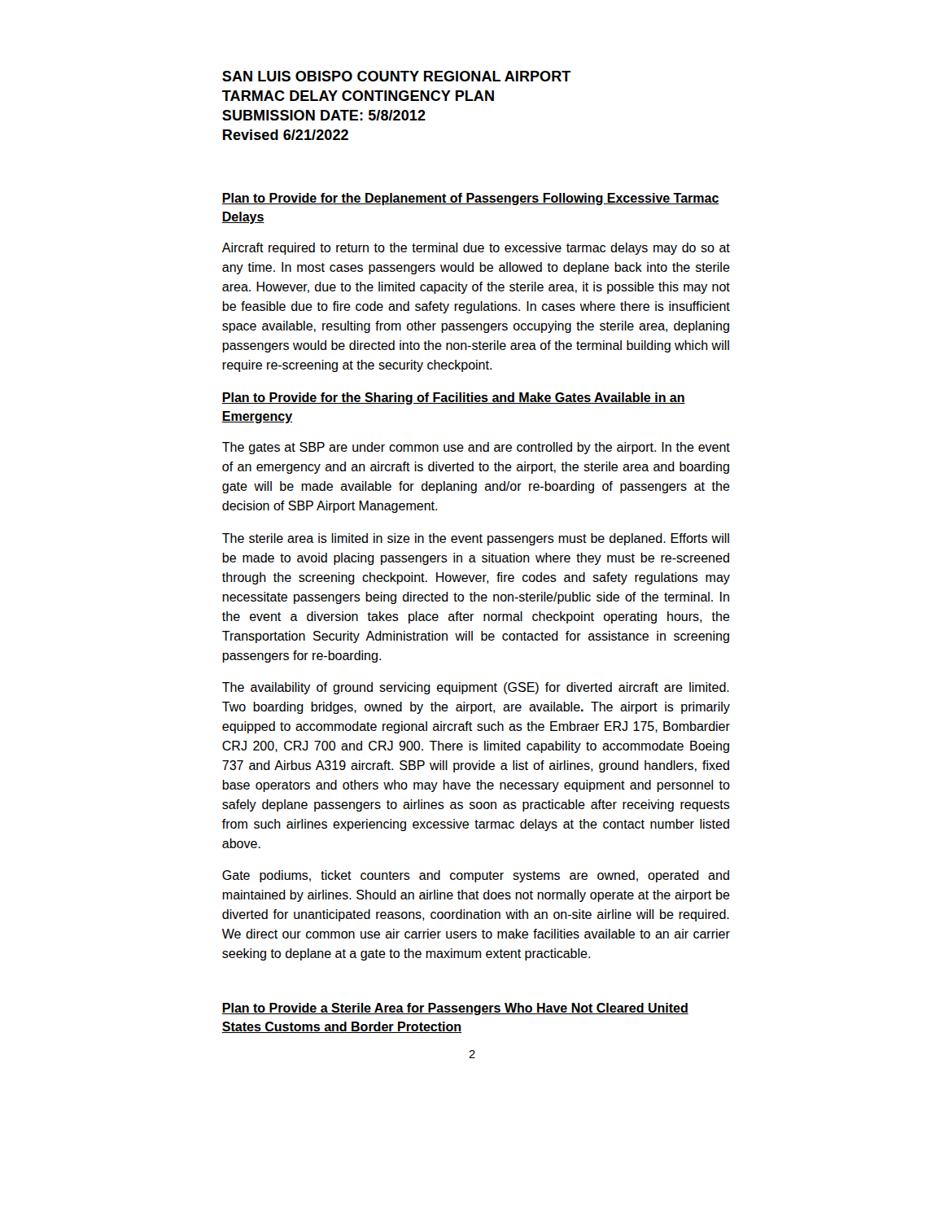SAN LUIS OBISPO COUNTY REGIONAL AIRPORT TARMAC DELAY CONTINGENCY PLAN SUBMISSION DATE: 5/8/2012 Revised 6/21/2022
Plan to Provide for the Deplanement of Passengers Following Excessive Tarmac Delays
Aircraft required to return to the terminal due to excessive tarmac delays may do so at any time. In most cases passengers would be allowed to deplane back into the sterile area. However, due to the limited capacity of the sterile area, it is possible this may not be feasible due to fire code and safety regulations. In cases where there is insufficient space available, resulting from other passengers occupying the sterile area, deplaning passengers would be directed into the non-sterile area of the terminal building which will require re-screening at the security checkpoint.
Plan to Provide for the Sharing of Facilities and Make Gates Available in an Emergency
The gates at SBP are under common use and are controlled by the airport. In the event of an emergency and an aircraft is diverted to the airport, the sterile area and boarding gate will be made available for deplaning and/or re-boarding of passengers at the decision of SBP Airport Management.
The sterile area is limited in size in the event passengers must be deplaned. Efforts will be made to avoid placing passengers in a situation where they must be re-screened through the screening checkpoint. However, fire codes and safety regulations may necessitate passengers being directed to the non-sterile/public side of the terminal. In the event a diversion takes place after normal checkpoint operating hours, the Transportation Security Administration will be contacted for assistance in screening passengers for re-boarding.
The availability of ground servicing equipment (GSE) for diverted aircraft are limited. Two boarding bridges, owned by the airport, are available. The airport is primarily equipped to accommodate regional aircraft such as the Embraer ERJ 175, Bombardier CRJ 200, CRJ 700 and CRJ 900. There is limited capability to accommodate Boeing 737 and Airbus A319 aircraft. SBP will provide a list of airlines, ground handlers, fixed base operators and others who may have the necessary equipment and personnel to safely deplane passengers to airlines as soon as practicable after receiving requests from such airlines experiencing excessive tarmac delays at the contact number listed above.
Gate podiums, ticket counters and computer systems are owned, operated and maintained by airlines. Should an airline that does not normally operate at the airport be diverted for unanticipated reasons, coordination with an on-site airline will be required. We direct our common use air carrier users to make facilities available to an air carrier seeking to deplane at a gate to the maximum extent practicable.
Plan to Provide a Sterile Area for Passengers Who Have Not Cleared United States Customs and Border Protection
2